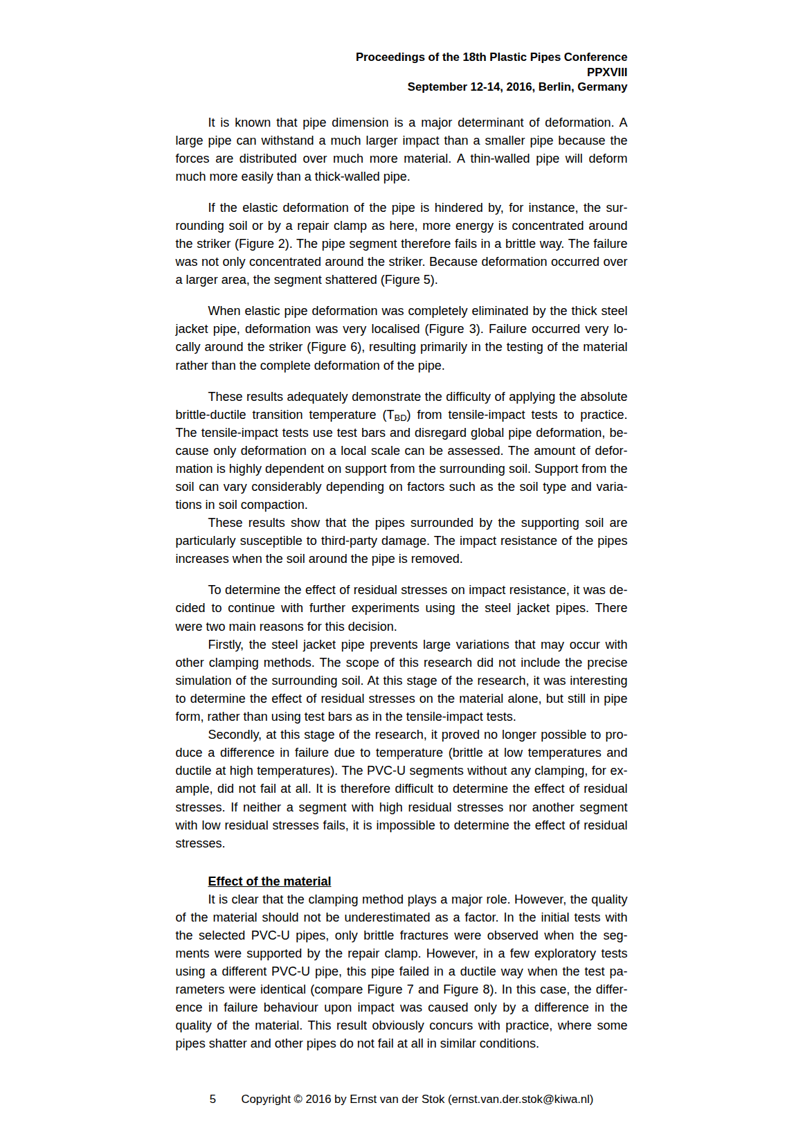Proceedings of the 18th Plastic Pipes Conference
PPXVIII
September 12-14, 2016, Berlin, Germany
It is known that pipe dimension is a major determinant of deformation. A large pipe can withstand a much larger impact than a smaller pipe because the forces are distributed over much more material. A thin-walled pipe will deform much more easily than a thick-walled pipe.
If the elastic deformation of the pipe is hindered by, for instance, the surrounding soil or by a repair clamp as here, more energy is concentrated around the striker (Figure 2). The pipe segment therefore fails in a brittle way. The failure was not only concentrated around the striker. Because deformation occurred over a larger area, the segment shattered (Figure 5).
When elastic pipe deformation was completely eliminated by the thick steel jacket pipe, deformation was very localised (Figure 3). Failure occurred very locally around the striker (Figure 6), resulting primarily in the testing of the material rather than the complete deformation of the pipe.
These results adequately demonstrate the difficulty of applying the absolute brittle-ductile transition temperature (TBD) from tensile-impact tests to practice. The tensile-impact tests use test bars and disregard global pipe deformation, because only deformation on a local scale can be assessed. The amount of deformation is highly dependent on support from the surrounding soil. Support from the soil can vary considerably depending on factors such as the soil type and variations in soil compaction.
These results show that the pipes surrounded by the supporting soil are particularly susceptible to third-party damage. The impact resistance of the pipes increases when the soil around the pipe is removed.
To determine the effect of residual stresses on impact resistance, it was decided to continue with further experiments using the steel jacket pipes. There were two main reasons for this decision.
Firstly, the steel jacket pipe prevents large variations that may occur with other clamping methods. The scope of this research did not include the precise simulation of the surrounding soil. At this stage of the research, it was interesting to determine the effect of residual stresses on the material alone, but still in pipe form, rather than using test bars as in the tensile-impact tests.
Secondly, at this stage of the research, it proved no longer possible to produce a difference in failure due to temperature (brittle at low temperatures and ductile at high temperatures). The PVC-U segments without any clamping, for example, did not fail at all. It is therefore difficult to determine the effect of residual stresses. If neither a segment with high residual stresses nor another segment with low residual stresses fails, it is impossible to determine the effect of residual stresses.
Effect of the material
It is clear that the clamping method plays a major role. However, the quality of the material should not be underestimated as a factor. In the initial tests with the selected PVC-U pipes, only brittle fractures were observed when the segments were supported by the repair clamp. However, in a few exploratory tests using a different PVC-U pipe, this pipe failed in a ductile way when the test parameters were identical (compare Figure 7 and Figure 8). In this case, the difference in failure behaviour upon impact was caused only by a difference in the quality of the material. This result obviously concurs with practice, where some pipes shatter and other pipes do not fail at all in similar conditions.
5 Copyright © 2016 by Ernst van der Stok (ernst.van.der.stok@kiwa.nl)